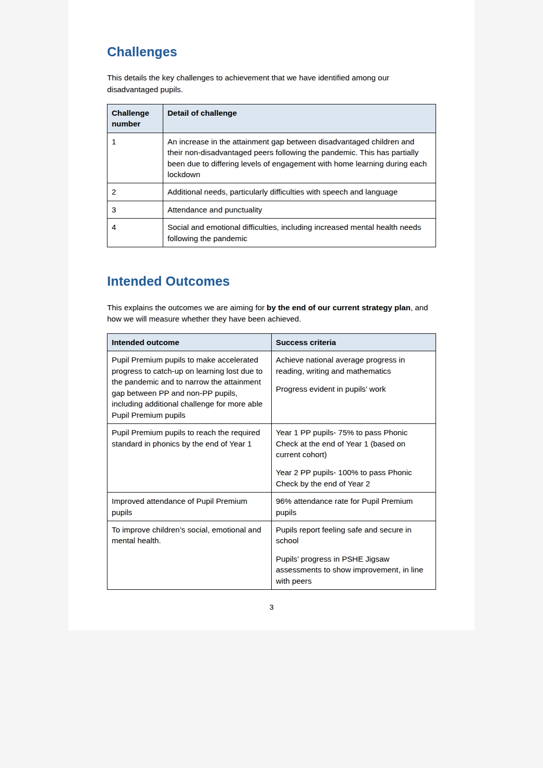Challenges
This details the key challenges to achievement that we have identified among our disadvantaged pupils.
| Challenge number | Detail of challenge |
| --- | --- |
| 1 | An increase in the attainment gap between disadvantaged children and their non-disadvantaged peers following the pandemic. This has partially been due to differing levels of engagement with home learning during each lockdown |
| 2 | Additional needs, particularly difficulties with speech and language |
| 3 | Attendance and punctuality |
| 4 | Social and emotional difficulties, including increased mental health needs following the pandemic |
Intended Outcomes
This explains the outcomes we are aiming for by the end of our current strategy plan, and how we will measure whether they have been achieved.
| Intended outcome | Success criteria |
| --- | --- |
| Pupil Premium pupils to make accelerated progress to catch-up on learning lost due to the pandemic and to narrow the attainment gap between PP and non-PP pupils, including additional challenge for more able Pupil Premium pupils | Achieve national average progress in reading, writing and mathematics Progress evident in pupils’ work |
| Pupil Premium pupils to reach the required standard in phonics by the end of Year 1 | Year 1 PP pupils- 75% to pass Phonic Check at the end of Year 1 (based on current cohort) Year 2 PP pupils- 100% to pass Phonic Check by the end of Year 2 |
| Improved attendance of Pupil Premium pupils | 96% attendance rate for Pupil Premium pupils |
| To improve children’s social, emotional and mental health. | Pupils report feeling safe and secure in school Pupils’ progress in PSHE Jigsaw assessments to show improvement, in line with peers |
3